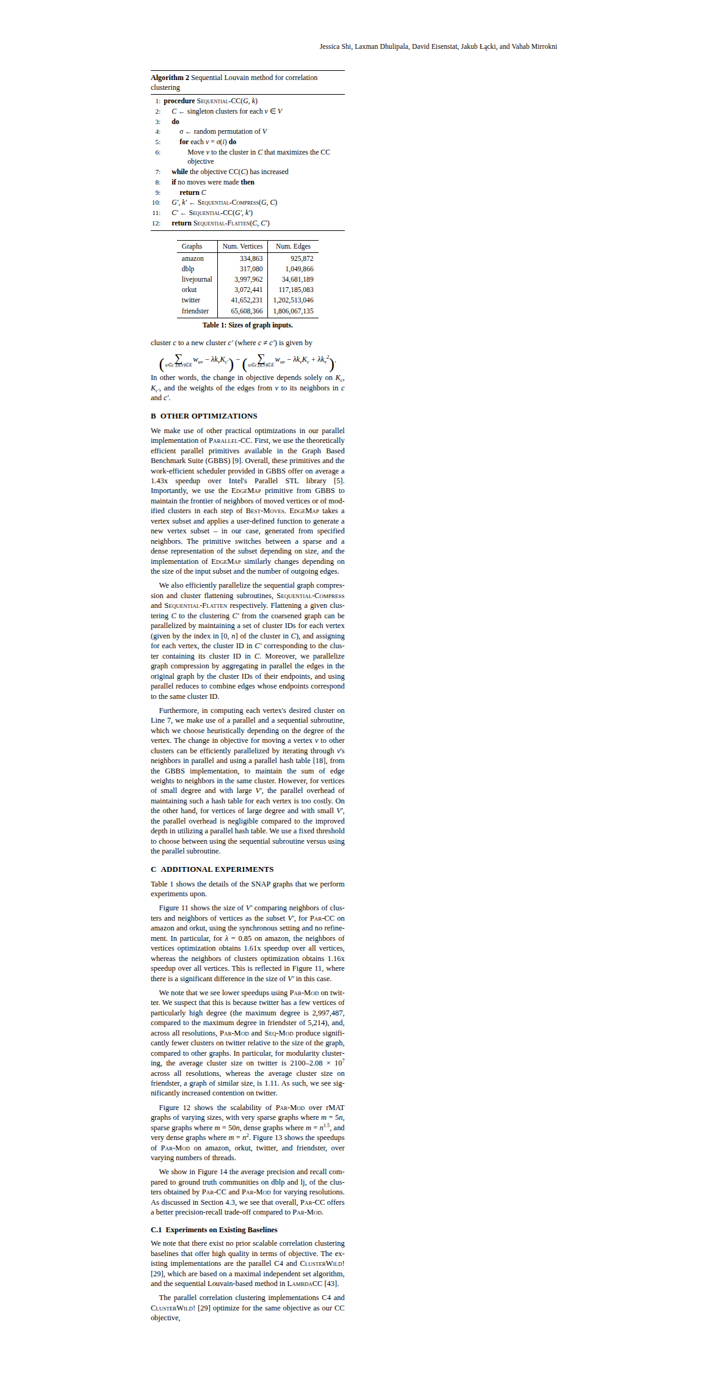Jessica Shi, Laxman Dhulipala, David Eisenstat, Jakub Łącki, and Vahab Mirrokni
Algorithm 2 Sequential Louvain method for correlation clustering
| 1: | procedure Sequential-CC ( G , k ) |
| 2: | C ← singleton clusters for each v ∈ V |
| 3: | do |
| 4: | σ ← random permutation of V |
| 5: | for each v = σ ( i ) do |
| 6: | Move v to the cluster in C that maximizes the CC objective |
| 7: | while the objective CC( C ) has increased |
| 8: | if no moves were made then |
| 9: | return C |
| 10: | G′ , k′ ← Sequential-Compress ( G , C ) |
| 11: | C′ ← Sequential-CC ( G′ , k′ ) |
| 12: | return Sequential-Flatten ( C , C′ ) |
| Graphs | Num. Vertices | Num. Edges |
| --- | --- | --- |
| amazon | 334,863 | 925,872 |
| dblp | 317,080 | 1,049,866 |
| livejournal | 3,997,962 | 34,681,189 |
| orkut | 3,072,441 | 117,185,083 |
| twitter | 41,652,231 | 1,202,513,046 |
| friendster | 65,608,366 | 1,806,067,135 |
Table 1: Sizes of graph inputs.
cluster c to a new cluster c′ (where c ≠ c′) is given by
(∑u∈c′,(u,v)∈E wuv − λkvKc′) − (∑u∈c,(u,v)∈E wuv − λkvKc + λkv2).
In other words, the change in objective depends solely on Kc, Kc′, and the weights of the edges from v to its neighbors in c and c′.
BOTHER OPTIMIZATIONS
We make use of other practical optimizations in our parallel implementation of Parallel-CC. First, we use the theoretically efficient parallel primitives available in the Graph Based Benchmark Suite (GBBS) [9]. Overall, these primitives and the work-efficient scheduler provided in GBBS offer on average a 1.43x speedup over Intel's Parallel STL library [5]. Importantly, we use the EdgeMap primitive from GBBS to maintain the frontier of neighbors of moved vertices or of modified clusters in each step of Best-Moves. EdgeMap takes a vertex subset and applies a user-defined function to generate a new vertex subset – in our case, generated from specified neighbors. The primitive switches between a sparse and a dense representation of the subset depending on size, and the implementation of EdgeMap similarly changes depending on the size of the input subset and the number of outgoing edges.
We also efficiently parallelize the sequential graph compression and cluster flattening subroutines, Sequential-Compress and Sequential-Flatten respectively. Flattening a given clustering C to the clustering C′ from the coarsened graph can be parallelized by maintaining a set of cluster IDs for each vertex (given by the index in [0, n] of the cluster in C), and assigning for each vertex, the cluster ID in C′ corresponding to the cluster containing its cluster ID in C. Moreover, we parallelize graph compression by aggregating in parallel the edges in the original graph by the cluster IDs of their endpoints, and using parallel reduces to combine edges whose endpoints correspond to the same cluster ID.
Furthermore, in computing each vertex's desired cluster on Line 7, we make use of a parallel and a sequential subroutine, which we choose heuristically depending on the degree of the vertex. The change in objective for moving a vertex v to other clusters can be efficiently parallelized by iterating through v's neighbors in parallel and using a parallel hash table [18], from the GBBS implementation, to maintain the sum of edge weights to neighbors in the same cluster. However, for vertices of small degree and with large V′, the parallel overhead of maintaining such a hash table for each vertex is too costly. On the other hand, for vertices of large degree and with small V′, the parallel overhead is negligible compared to the improved depth in utilizing a parallel hash table. We use a fixed threshold to choose between using the sequential subroutine versus using the parallel subroutine.
CADDITIONAL EXPERIMENTS
Table 1 shows the details of the SNAP graphs that we perform experiments upon.
Figure 11 shows the size of V′ comparing neighbors of clusters and neighbors of vertices as the subset V′, for Par-CC on amazon and orkut, using the synchronous setting and no refinement. In particular, for λ = 0.85 on amazon, the neighbors of vertices optimization obtains 1.61x speedup over all vertices, whereas the neighbors of clusters optimization obtains 1.16x speedup over all vertices. This is reflected in Figure 11, where there is a significant difference in the size of V′ in this case.
We note that we see lower speedups using Par-Mod on twitter. We suspect that this is because twitter has a few vertices of particularly high degree (the maximum degree is 2,997,487, compared to the maximum degree in friendster of 5,214), and, across all resolutions, Par-Mod and Seq-Mod produce significantly fewer clusters on twitter relative to the size of the graph, compared to other graphs. In particular, for modularity clustering, the average cluster size on twitter is 2100–2.08 × 107 across all resolutions, whereas the average cluster size on friendster, a graph of similar size, is 1.11. As such, we see significantly increased contention on twitter.
Figure 12 shows the scalability of Par-Mod over rMAT graphs of varying sizes, with very sparse graphs where m = 5n, sparse graphs where m = 50n, dense graphs where m = n1.5, and very dense graphs where m = n2. Figure 13 shows the speedups of Par-Mod on amazon, orkut, twitter, and friendster, over varying numbers of threads.
We show in Figure 14 the average precision and recall compared to ground truth communities on dblp and lj, of the clusters obtained by Par-CC and Par-Mod for varying resolutions. As discussed in Section 4.3, we see that overall, Par-CC offers a better precision-recall trade-off compared to Par-Mod.
C.1 Experiments on Existing Baselines
We note that there exist no prior scalable correlation clustering baselines that offer high quality in terms of objective. The existing implementations are the parallel C4 and ClusterWild! [29], which are based on a maximal independent set algorithm, and the sequential Louvain-based method in LambdaCC [43].
The parallel correlation clustering implementations C4 and ClusterWild! [29] optimize for the same objective as our CC objective,